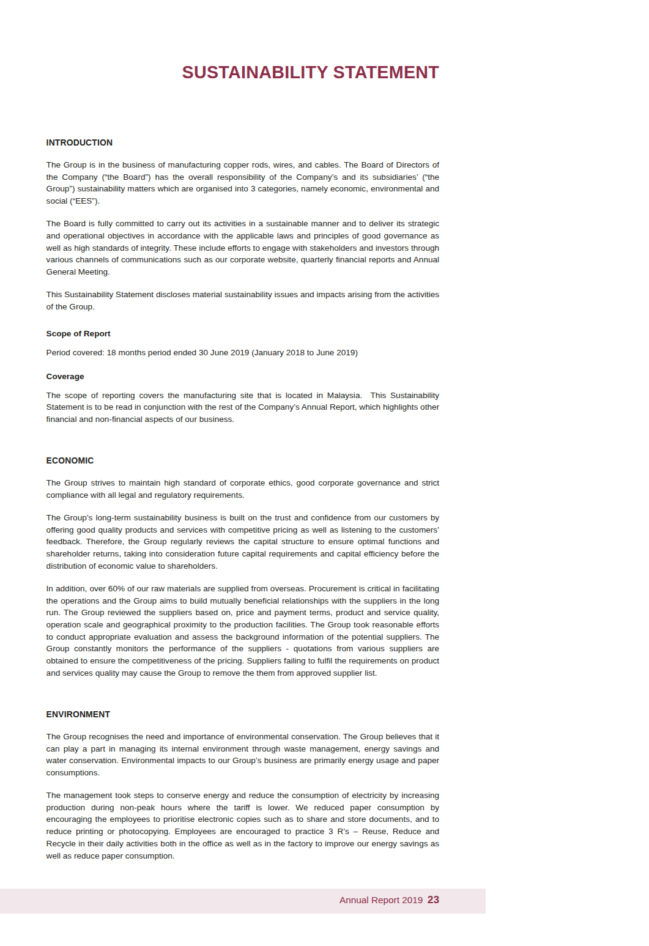Sustainability Statement
INTRODUCTION
The Group is in the business of manufacturing copper rods, wires, and cables. The Board of Directors of the Company (“the Board”) has the overall responsibility of the Company’s and its subsidiaries’ (“the Group”) sustainability matters which are organised into 3 categories, namely economic, environmental and social (“EES”).
The Board is fully committed to carry out its activities in a sustainable manner and to deliver its strategic and operational objectives in accordance with the applicable laws and principles of good governance as well as high standards of integrity. These include efforts to engage with stakeholders and investors through various channels of communications such as our corporate website, quarterly financial reports and Annual General Meeting.
This Sustainability Statement discloses material sustainability issues and impacts arising from the activities of the Group.
Scope of Report
Period covered: 18 months period ended 30 June 2019 (January 2018 to June 2019)
Coverage
The scope of reporting covers the manufacturing site that is located in Malaysia. This Sustainability Statement is to be read in conjunction with the rest of the Company’s Annual Report, which highlights other financial and non-financial aspects of our business.
ECONOMIC
The Group strives to maintain high standard of corporate ethics, good corporate governance and strict compliance with all legal and regulatory requirements.
The Group’s long-term sustainability business is built on the trust and confidence from our customers by offering good quality products and services with competitive pricing as well as listening to the customers’ feedback. Therefore, the Group regularly reviews the capital structure to ensure optimal functions and shareholder returns, taking into consideration future capital requirements and capital efficiency before the distribution of economic value to shareholders.
In addition, over 60% of our raw materials are supplied from overseas. Procurement is critical in facilitating the operations and the Group aims to build mutually beneficial relationships with the suppliers in the long run. The Group reviewed the suppliers based on, price and payment terms, product and service quality, operation scale and geographical proximity to the production facilities. The Group took reasonable efforts to conduct appropriate evaluation and assess the background information of the potential suppliers. The Group constantly monitors the performance of the suppliers - quotations from various suppliers are obtained to ensure the competitiveness of the pricing. Suppliers failing to fulfil the requirements on product and services quality may cause the Group to remove the them from approved supplier list.
ENVIRONMENT
The Group recognises the need and importance of environmental conservation. The Group believes that it can play a part in managing its internal environment through waste management, energy savings and water conservation. Environmental impacts to our Group’s business are primarily energy usage and paper consumptions.
The management took steps to conserve energy and reduce the consumption of electricity by increasing production during non-peak hours where the tariff is lower. We reduced paper consumption by encouraging the employees to prioritise electronic copies such as to share and store documents, and to reduce printing or photocopying. Employees are encouraged to practice 3 R’s – Reuse, Reduce and Recycle in their daily activities both in the office as well as in the factory to improve our energy savings as well as reduce paper consumption.
Annual Report 201923